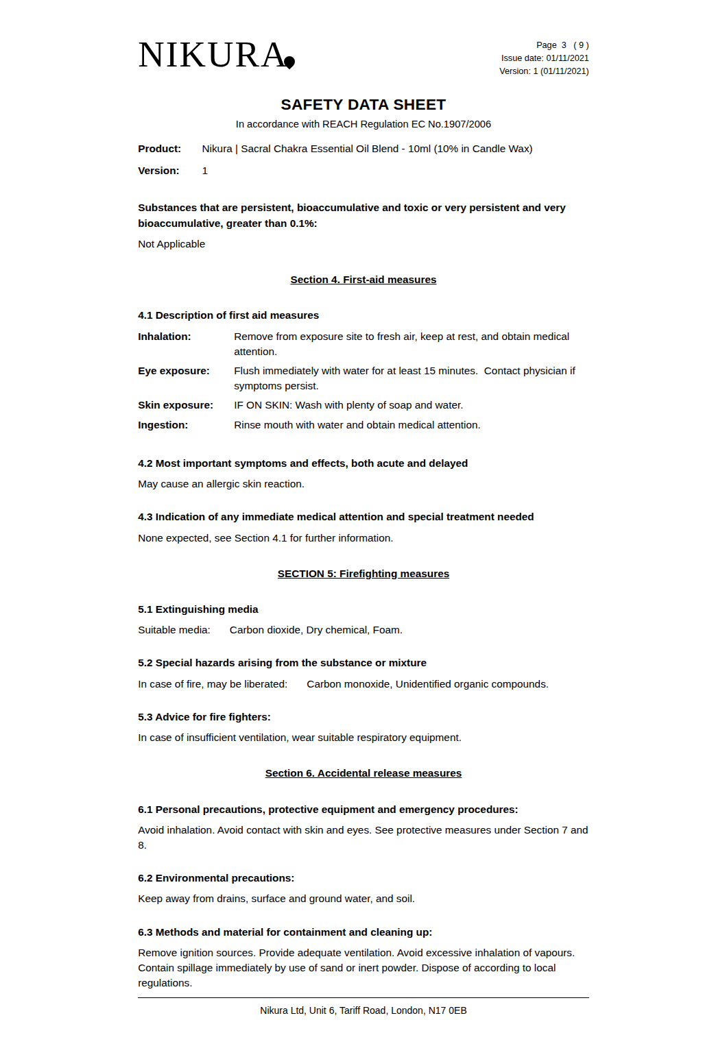NIKURA
Page 3 ( 9 )
Issue date: 01/11/2021
Version: 1 (01/11/2021)
SAFETY DATA SHEET
In accordance with REACH Regulation EC No.1907/2006
Product: Nikura | Sacral Chakra Essential Oil Blend - 10ml (10% in Candle Wax)
Version: 1
Substances that are persistent, bioaccumulative and toxic or very persistent and very bioaccumulative, greater than 0.1%:
Not Applicable
Section 4. First-aid measures
4.1 Description of first aid measures
| Inhalation: | Remove from exposure site to fresh air, keep at rest, and obtain medical attention. |
| Eye exposure: | Flush immediately with water for at least 15 minutes. Contact physician if symptoms persist. |
| Skin exposure: | IF ON SKIN: Wash with plenty of soap and water. |
| Ingestion: | Rinse mouth with water and obtain medical attention. |
4.2 Most important symptoms and effects, both acute and delayed
May cause an allergic skin reaction.
4.3 Indication of any immediate medical attention and special treatment needed
None expected, see Section 4.1 for further information.
SECTION 5: Firefighting measures
5.1 Extinguishing media
Suitable media: Carbon dioxide, Dry chemical, Foam.
5.2 Special hazards arising from the substance or mixture
In case of fire, may be liberated: Carbon monoxide, Unidentified organic compounds.
5.3 Advice for fire fighters:
In case of insufficient ventilation, wear suitable respiratory equipment.
Section 6. Accidental release measures
6.1 Personal precautions, protective equipment and emergency procedures:
Avoid inhalation. Avoid contact with skin and eyes. See protective measures under Section 7 and 8.
6.2 Environmental precautions:
Keep away from drains, surface and ground water, and soil.
6.3 Methods and material for containment and cleaning up:
Remove ignition sources. Provide adequate ventilation. Avoid excessive inhalation of vapours. Contain spillage immediately by use of sand or inert powder. Dispose of according to local regulations.
Nikura Ltd, Unit 6, Tariff Road, London, N17 0EB